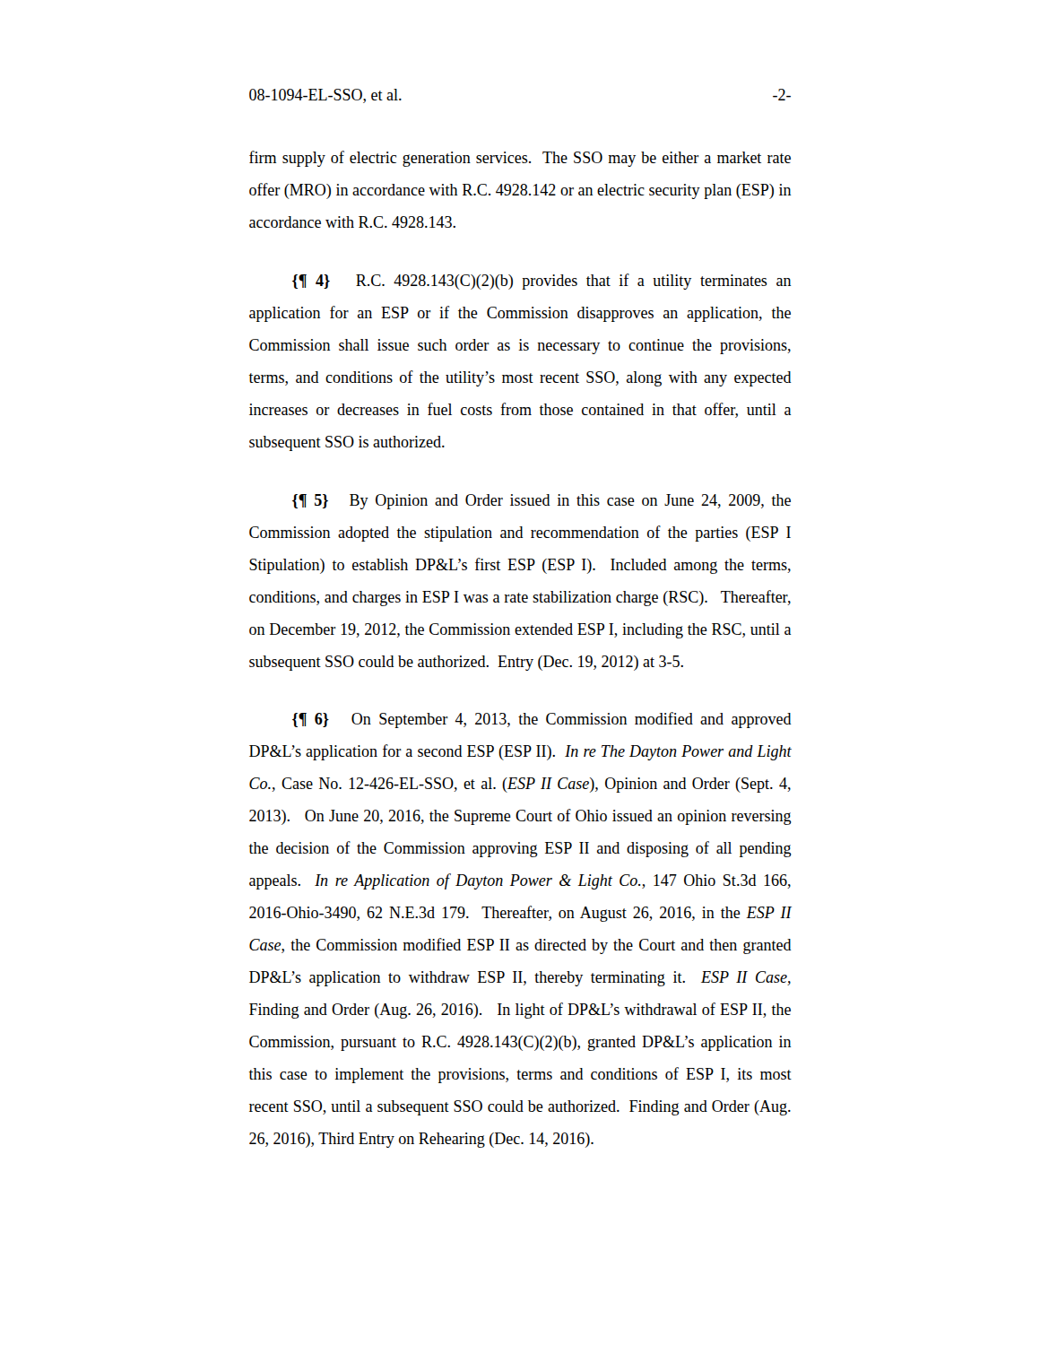08-1094-EL-SSO, et al.
-2-
firm supply of electric generation services. The SSO may be either a market rate offer (MRO) in accordance with R.C. 4928.142 or an electric security plan (ESP) in accordance with R.C. 4928.143.
{¶ 4} R.C. 4928.143(C)(2)(b) provides that if a utility terminates an application for an ESP or if the Commission disapproves an application, the Commission shall issue such order as is necessary to continue the provisions, terms, and conditions of the utility’s most recent SSO, along with any expected increases or decreases in fuel costs from those contained in that offer, until a subsequent SSO is authorized.
{¶ 5} By Opinion and Order issued in this case on June 24, 2009, the Commission adopted the stipulation and recommendation of the parties (ESP I Stipulation) to establish DP&L’s first ESP (ESP I). Included among the terms, conditions, and charges in ESP I was a rate stabilization charge (RSC). Thereafter, on December 19, 2012, the Commission extended ESP I, including the RSC, until a subsequent SSO could be authorized. Entry (Dec. 19, 2012) at 3-5.
{¶ 6} On September 4, 2013, the Commission modified and approved DP&L’s application for a second ESP (ESP II). In re The Dayton Power and Light Co., Case No. 12-426-EL-SSO, et al. (ESP II Case), Opinion and Order (Sept. 4, 2013). On June 20, 2016, the Supreme Court of Ohio issued an opinion reversing the decision of the Commission approving ESP II and disposing of all pending appeals. In re Application of Dayton Power & Light Co., 147 Ohio St.3d 166, 2016-Ohio-3490, 62 N.E.3d 179. Thereafter, on August 26, 2016, in the ESP II Case, the Commission modified ESP II as directed by the Court and then granted DP&L’s application to withdraw ESP II, thereby terminating it. ESP II Case, Finding and Order (Aug. 26, 2016). In light of DP&L’s withdrawal of ESP II, the Commission, pursuant to R.C. 4928.143(C)(2)(b), granted DP&L’s application in this case to implement the provisions, terms and conditions of ESP I, its most recent SSO, until a subsequent SSO could be authorized. Finding and Order (Aug. 26, 2016), Third Entry on Rehearing (Dec. 14, 2016).